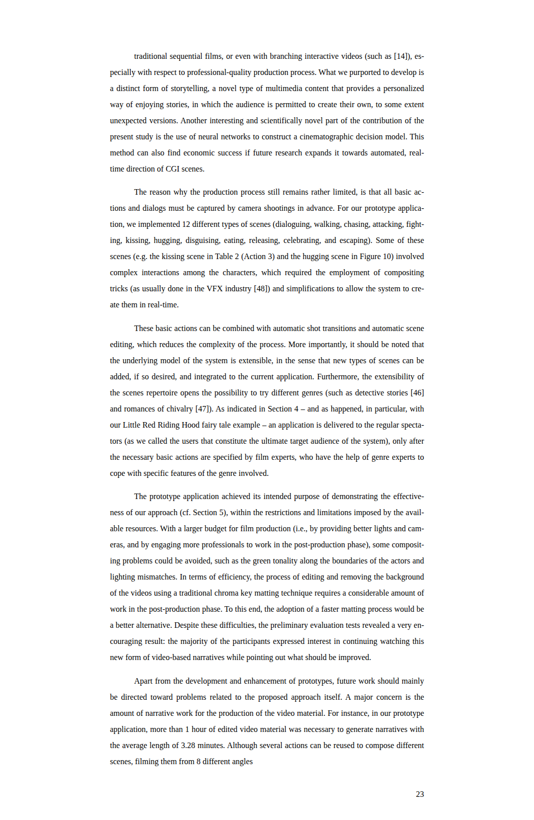traditional sequential films, or even with branching interactive videos (such as [14]), especially with respect to professional-quality production process. What we purported to develop is a distinct form of storytelling, a novel type of multimedia content that provides a personalized way of enjoying stories, in which the audience is permitted to create their own, to some extent unexpected versions. Another interesting and scientifically novel part of the contribution of the present study is the use of neural networks to construct a cinematographic decision model. This method can also find economic success if future research expands it towards automated, real-time direction of CGI scenes.
The reason why the production process still remains rather limited, is that all basic actions and dialogs must be captured by camera shootings in advance. For our prototype application, we implemented 12 different types of scenes (dialoguing, walking, chasing, attacking, fighting, kissing, hugging, disguising, eating, releasing, celebrating, and escaping). Some of these scenes (e.g. the kissing scene in Table 2 (Action 3) and the hugging scene in Figure 10) involved complex interactions among the characters, which required the employment of compositing tricks (as usually done in the VFX industry [48]) and simplifications to allow the system to create them in real-time.
These basic actions can be combined with automatic shot transitions and automatic scene editing, which reduces the complexity of the process. More importantly, it should be noted that the underlying model of the system is extensible, in the sense that new types of scenes can be added, if so desired, and integrated to the current application. Furthermore, the extensibility of the scenes repertoire opens the possibility to try different genres (such as detective stories [46] and romances of chivalry [47]). As indicated in Section 4 – and as happened, in particular, with our Little Red Riding Hood fairy tale example – an application is delivered to the regular spectators (as we called the users that constitute the ultimate target audience of the system), only after the necessary basic actions are specified by film experts, who have the help of genre experts to cope with specific features of the genre involved.
The prototype application achieved its intended purpose of demonstrating the effectiveness of our approach (cf. Section 5), within the restrictions and limitations imposed by the available resources. With a larger budget for film production (i.e., by providing better lights and cameras, and by engaging more professionals to work in the post-production phase), some compositing problems could be avoided, such as the green tonality along the boundaries of the actors and lighting mismatches. In terms of efficiency, the process of editing and removing the background of the videos using a traditional chroma key matting technique requires a considerable amount of work in the post-production phase. To this end, the adoption of a faster matting process would be a better alternative. Despite these difficulties, the preliminary evaluation tests revealed a very encouraging result: the majority of the participants expressed interest in continuing watching this new form of video-based narratives while pointing out what should be improved.
Apart from the development and enhancement of prototypes, future work should mainly be directed toward problems related to the proposed approach itself. A major concern is the amount of narrative work for the production of the video material. For instance, in our prototype application, more than 1 hour of edited video material was necessary to generate narratives with the average length of 3.28 minutes. Although several actions can be reused to compose different scenes, filming them from 8 different angles
23